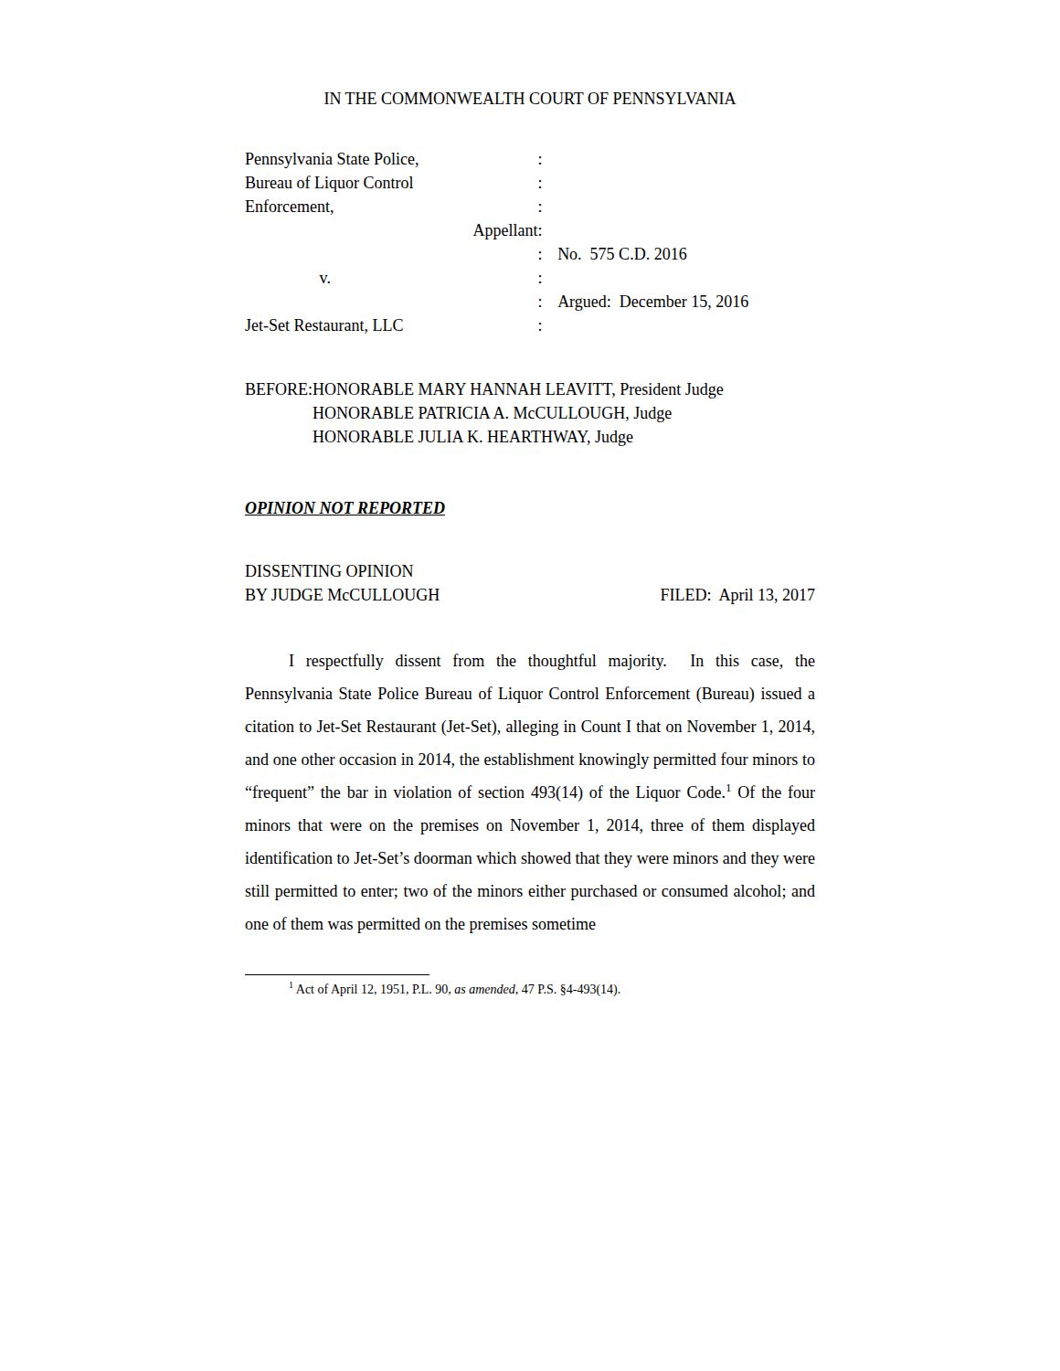IN THE COMMONWEALTH COURT OF PENNSYLVANIA
| Pennsylvania State Police, | : | |
| Bureau of Liquor Control | : | |
| Enforcement, | : | |
| Appellant | : | |
| | : | No. 575 C.D. 2016 |
| v. | : | |
| | : | Argued: December 15, 2016 |
| Jet-Set Restaurant, LLC | : | |
| BEFORE: | HONORABLE MARY HANNAH LEAVITT, President Judge |
| | HONORABLE PATRICIA A. McCULLOUGH, Judge |
| | HONORABLE JULIA K. HEARTHWAY, Judge |
OPINION NOT REPORTED
| DISSENTING OPINION | |
| BY JUDGE McCULLOUGH | FILED: April 13, 2017 |
I respectfully dissent from the thoughtful majority. In this case, the Pennsylvania State Police Bureau of Liquor Control Enforcement (Bureau) issued a citation to Jet-Set Restaurant (Jet-Set), alleging in Count I that on November 1, 2014, and one other occasion in 2014, the establishment knowingly permitted four minors to “frequent” the bar in violation of section 493(14) of the Liquor Code.1 Of the four minors that were on the premises on November 1, 2014, three of them displayed identification to Jet-Set’s doorman which showed that they were minors and they were still permitted to enter; two of the minors either purchased or consumed alcohol; and one of them was permitted on the premises sometime
1 Act of April 12, 1951, P.L. 90, as amended, 47 P.S. §4-493(14).